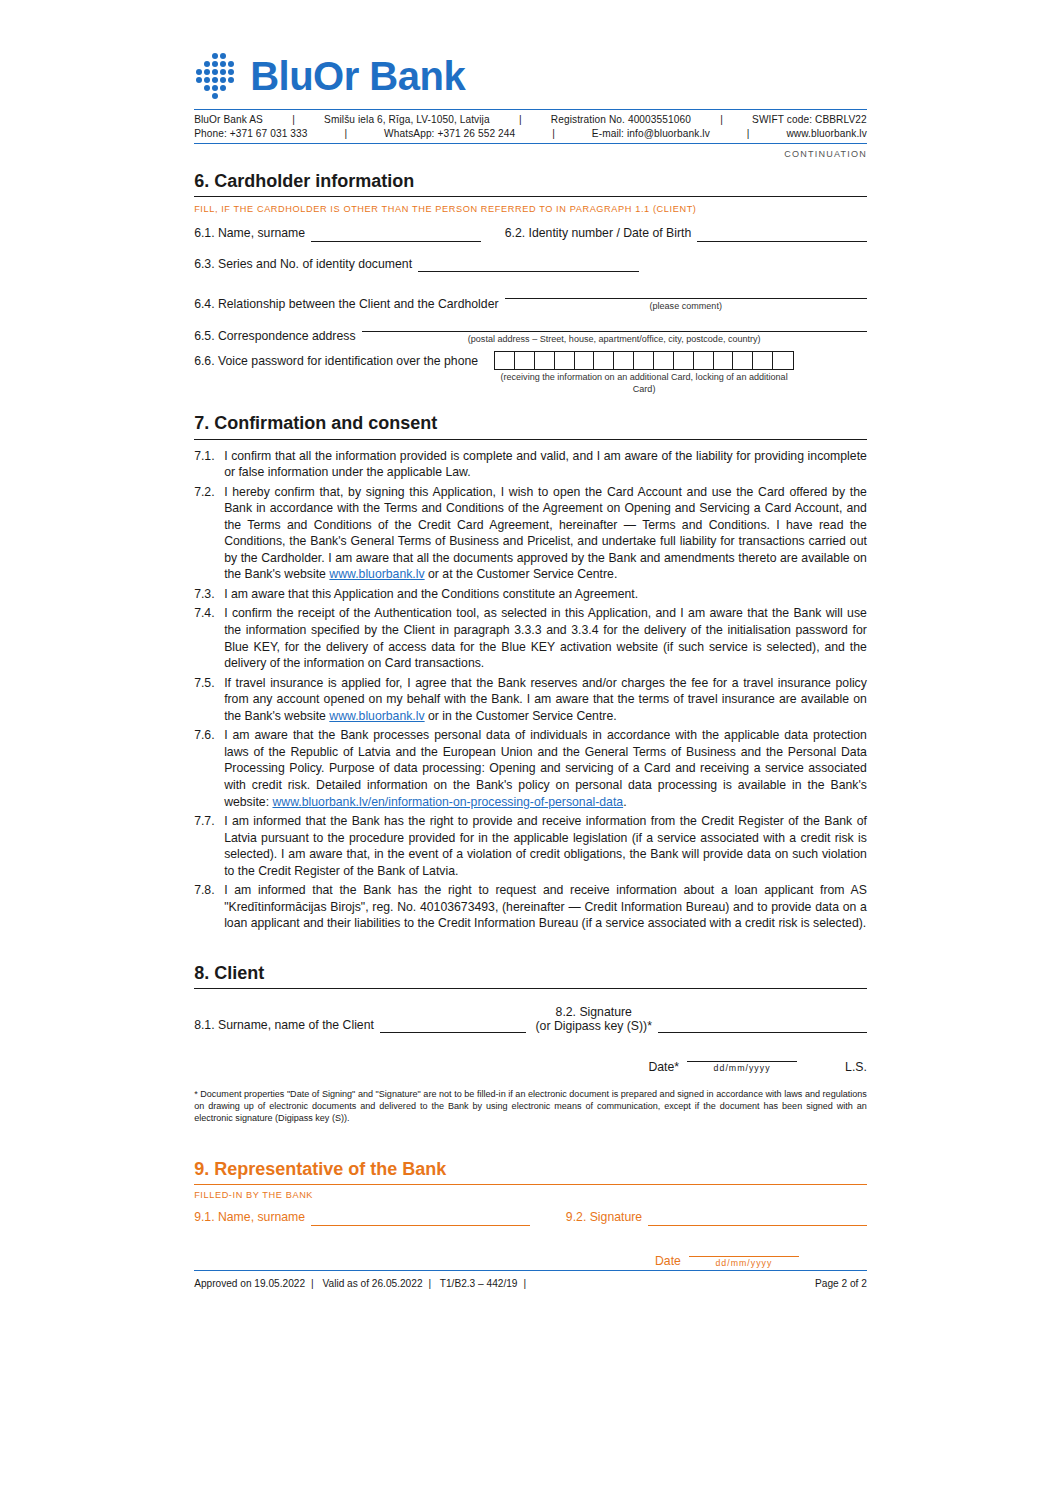BluOr Bank
BluOr Bank AS| Smilšu iela 6, Rīga, LV-1050, Latvija| Registration No. 40003551060| SWIFT code: CBBRLV22
Phone: +371 67 031 333| WhatsApp: +371 26 552 244| E-mail: info@bluorbank.lv| www.bluorbank.lv
CONTINUATION
6. Cardholder information
FILL, IF THE CARDHOLDER IS OTHER THAN THE PERSON REFERRED TO IN PARAGRAPH 1.1 (CLIENT)
6.1. Name, surname 6.2. Identity number / Date of Birth
6.3. Series and No. of identity document
6.4. Relationship between the Client and the Cardholder
(please comment)
6.5. Correspondence address
(postal address – Street, house, apartment/office, city, postcode, country)
6.6. Voice password for identification over the phone
(receiving the information on an additional Card, locking of an additional Card)
7. Confirmation and consent
7.1. I confirm that all the information provided is complete and valid, and I am aware of the liability for providing incomplete or false information under the applicable Law.
7.2. I hereby confirm that, by signing this Application, I wish to open the Card Account and use the Card offered by the Bank in accordance with the Terms and Conditions of the Agreement on Opening and Servicing a Card Account, and the Terms and Conditions of the Credit Card Agreement, hereinafter — Terms and Conditions. I have read the Conditions, the Bank's General Terms of Business and Pricelist, and undertake full liability for transactions carried out by the Cardholder. I am aware that all the documents approved by the Bank and amendments thereto are available on the Bank's website www.bluorbank.lv or at the Customer Service Centre.
7.3. I am aware that this Application and the Conditions constitute an Agreement.
7.4. I confirm the receipt of the Authentication tool, as selected in this Application, and I am aware that the Bank will use the information specified by the Client in paragraph 3.3.3 and 3.3.4 for the delivery of the initialisation password for Blue KEY, for the delivery of access data for the Blue KEY activation website (if such service is selected), and the delivery of the information on Card transactions.
7.5. If travel insurance is applied for, I agree that the Bank reserves and/or charges the fee for a travel insurance policy from any account opened on my behalf with the Bank. I am aware that the terms of travel insurance are available on the Bank's website www.bluorbank.lv or in the Customer Service Centre.
7.6. I am aware that the Bank processes personal data of individuals in accordance with the applicable data protection laws of the Republic of Latvia and the European Union and the General Terms of Business and the Personal Data Processing Policy. Purpose of data processing: Opening and servicing of a Card and receiving a service associated with credit risk. Detailed information on the Bank's policy on personal data processing is available in the Bank's website: www.bluorbank.lv/en/information-on-processing-of-personal-data.
7.7. I am informed that the Bank has the right to provide and receive information from the Credit Register of the Bank of Latvia pursuant to the procedure provided for in the applicable legislation (if a service associated with a credit risk is selected). I am aware that, in the event of a violation of credit obligations, the Bank will provide data on such violation to the Credit Register of the Bank of Latvia.
7.8. I am informed that the Bank has the right to request and receive information about a loan applicant from AS "Kredītinformācijas Birojs", reg. No. 40103673493, (hereinafter — Credit Information Bureau) and to provide data on a loan applicant and their liabilities to the Credit Information Bureau (if a service associated with a credit risk is selected).
8. Client
8.1. Surname, name of the Client
8.2. Signature
(or Digipass key (S))*
Date*
dd/mm/yyyy
L.S.
* Document properties "Date of Signing" and "Signature" are not to be filled-in if an electronic document is prepared and signed in accordance with laws and regulations on drawing up of electronic documents and delivered to the Bank by using electronic means of communication, except if the document has been signed with an electronic signature (Digipass key (S)).
9. Representative of the Bank
FILLED-IN BY THE BANK
9.1. Name, surname 9.2. Signature
Date
dd/mm/yyyy
Approved on 19.05.2022| Valid as of 26.05.2022| T1/B2.3 – 442/19|
Page 2 of 2